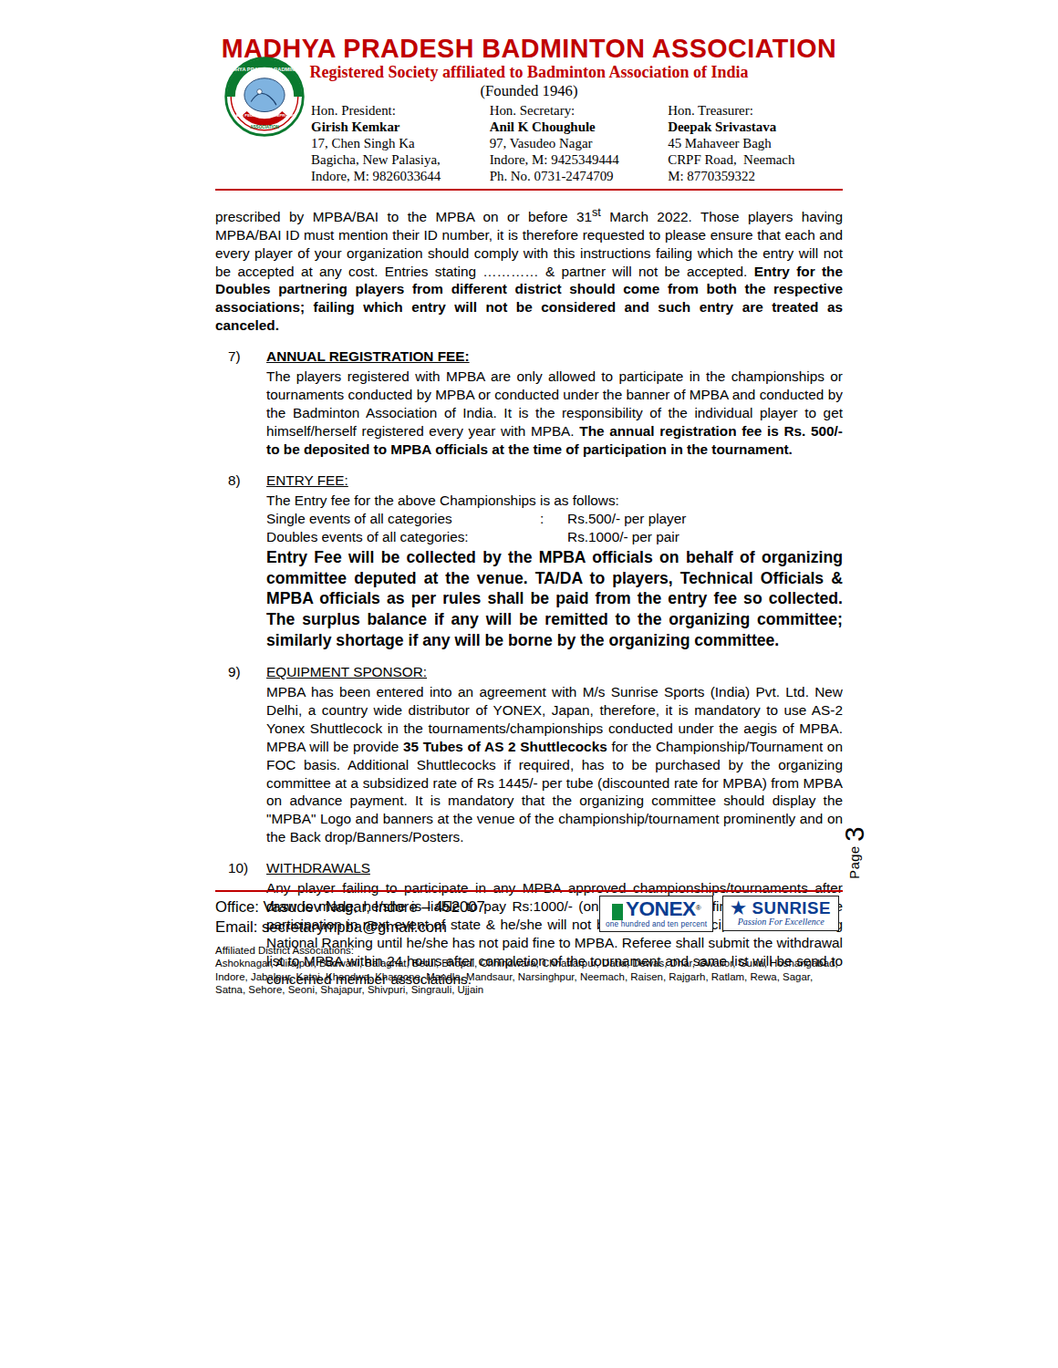MADHYA PRADESH BADMINTON ASSOCIATION
Registered Society affiliated to Badminton Association of India
(Founded 1946)
MADHYA PRADESH BADMINTON SANS PEUR ET SANS REPROCHE ASSOCIATION
| Hon. President: | Hon. Secretary: | Hon. Treasurer: |
| Girish Kemkar | Anil K Choughule | Deepak Srivastava |
| 17, Chen Singh Ka | 97, Vasudeo Nagar | 45 Mahaveer Bagh |
| Bagicha, New Palasiya, | Indore, M: 9425349444 | CRPF Road, Neemach |
| Indore, M: 9826033644 | Ph. No. 0731-2474709 | M: 8770359322 |
prescribed by MPBA/BAI to the MPBA on or before 31st March 2022. Those players having MPBA/BAI ID must mention their ID number, it is therefore requested to please ensure that each and every player of your organization should comply with this instructions failing which the entry will not be accepted at any cost. Entries stating ………… & partner will not be accepted. Entry for the Doubles partnering players from different district should come from both the respective associations; failing which entry will not be considered and such entry are treated as canceled.
7) ANNUAL REGISTRATION FEE:
The players registered with MPBA are only allowed to participate in the championships or tournaments conducted by MPBA or conducted under the banner of MPBA and conducted by the Badminton Association of India. It is the responsibility of the individual player to get himself/herself registered every year with MPBA. The annual registration fee is Rs. 500/- to be deposited to MPBA officials at the time of participation in the tournament.
8) ENTRY FEE:
The Entry fee for the above Championships is as follows:
| Single events of all categories | : | Rs.500/- per player |
| Doubles events of all categories: | | Rs.1000/- per pair |
Entry Fee will be collected by the MPBA officials on behalf of organizing committee deputed at the venue. TA/DA to players, Technical Officials & MPBA officials as per rules shall be paid from the entry fee so collected. The surplus balance if any will be remitted to the organizing committee; similarly shortage if any will be borne by the organizing committee.
9) EQUIPMENT SPONSOR:
MPBA has been entered into an agreement with M/s Sunrise Sports (India) Pvt. Ltd. New Delhi, a country wide distributor of YONEX, Japan, therefore, it is mandatory to use AS-2 Yonex Shuttlecock in the tournaments/championships conducted under the aegis of MPBA. MPBA will be provide 35 Tubes of AS 2 Shuttlecocks for the Championship/Tournament on FOC basis. Additional Shuttlecocks if required, has to be purchased by the organizing committee at a subsidized rate of Rs 1445/- per tube (discounted rate for MPBA) from MPBA on advance payment. It is mandatory that the organizing committee should display the "MPBA" Logo and banners at the venue of the championship/tournament prominently and on the Back drop/Banners/Posters.
10) WITHDRAWALS
Any player failing to participate in any MPBA approved championships/tournaments after draw is made, he/she is liable to pay Rs:1000/- (one thousand only) fine to MPBA before participation in next event of state & he/she will not be entitled to participate in forthcoming National Ranking until he/she has not paid fine to MPBA. Referee shall submit the withdrawal list to MPBA within 24 hours after completion of the tournament and same list will be send to concerned member associations.
Page 3
Office: Vasudev Nagar, Indore – 452007
Email: secretarympba@gmail.com
YONEX®
one hundred and ten percent
★ SUNRISE
Passion For Excellence
Affiliated District Associations:
Ashoknagar, Alirajpur, Badwani, Balaghat, Betul, Bhopal, Chhindwara, Chhattarpur, Datia, Dewas, Dhar, Gwalior, Guna, Hoshangabad, Indore, Jabalpur, Katni, Khandwa, Khargone, Mandla, Mandsaur, Narsinghpur, Neemach, Raisen, Rajgarh, Ratlam, Rewa, Sagar, Satna, Sehore, Seoni, Shajapur, Shivpuri, Singrauli, Ujjain